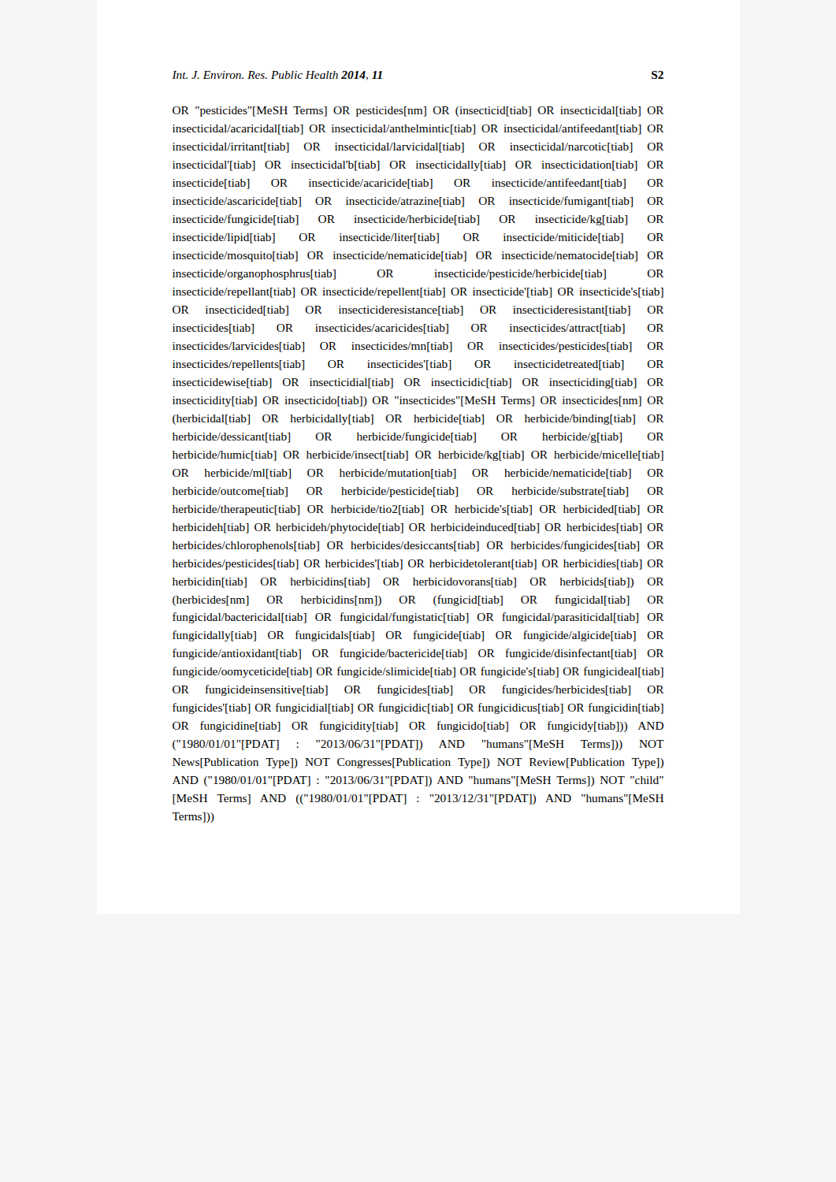Int. J. Environ. Res. Public Health 2014, 11 S2
OR "pesticides"[MeSH Terms] OR pesticides[nm] OR (insecticid[tiab] OR insecticidal[tiab] OR insecticidal/acaricidal[tiab] OR insecticidal/anthelmintic[tiab] OR insecticidal/antifeedant[tiab] OR insecticidal/irritant[tiab] OR insecticidal/larvicidal[tiab] OR insecticidal/narcotic[tiab] OR insecticidal'[tiab] OR insecticidal'b[tiab] OR insecticidally[tiab] OR insecticidation[tiab] OR insecticide[tiab] OR insecticide/acaricide[tiab] OR insecticide/antifeedant[tiab] OR insecticide/ascaricide[tiab] OR insecticide/atrazine[tiab] OR insecticide/fumigant[tiab] OR insecticide/fungicide[tiab] OR insecticide/herbicide[tiab] OR insecticide/kg[tiab] OR insecticide/lipid[tiab] OR insecticide/liter[tiab] OR insecticide/miticide[tiab] OR insecticide/mosquito[tiab] OR insecticide/nematicide[tiab] OR insecticide/nematocide[tiab] OR insecticide/organophosphrus[tiab] OR insecticide/pesticide/herbicide[tiab] OR insecticide/repellant[tiab] OR insecticide/repellent[tiab] OR insecticide'[tiab] OR insecticide's[tiab] OR insecticided[tiab] OR insecticideresistance[tiab] OR insecticideresistant[tiab] OR insecticides[tiab] OR insecticides/acaricides[tiab] OR insecticides/attract[tiab] OR insecticides/larvicides[tiab] OR insecticides/mn[tiab] OR insecticides/pesticides[tiab] OR insecticides/repellents[tiab] OR insecticides'[tiab] OR insecticidetreated[tiab] OR insecticidewise[tiab] OR insecticidial[tiab] OR insecticidic[tiab] OR insecticiding[tiab] OR insecticidity[tiab] OR insecticido[tiab]) OR "insecticides"[MeSH Terms] OR insecticides[nm] OR (herbicidal[tiab] OR herbicidally[tiab] OR herbicide[tiab] OR herbicide/binding[tiab] OR herbicide/dessicant[tiab] OR herbicide/fungicide[tiab] OR herbicide/g[tiab] OR herbicide/humic[tiab] OR herbicide/insect[tiab] OR herbicide/kg[tiab] OR herbicide/micelle[tiab] OR herbicide/ml[tiab] OR herbicide/mutation[tiab] OR herbicide/nematicide[tiab] OR herbicide/outcome[tiab] OR herbicide/pesticide[tiab] OR herbicide/substrate[tiab] OR herbicide/therapeutic[tiab] OR herbicide/tio2[tiab] OR herbicide's[tiab] OR herbicided[tiab] OR herbicideh[tiab] OR herbicideh/phytocide[tiab] OR herbicideinduced[tiab] OR herbicides[tiab] OR herbicides/chlorophenols[tiab] OR herbicides/desiccants[tiab] OR herbicides/fungicides[tiab] OR herbicides/pesticides[tiab] OR herbicides'[tiab] OR herbicidetolerant[tiab] OR herbicidies[tiab] OR herbicidin[tiab] OR herbicidins[tiab] OR herbicidovorans[tiab] OR herbicids[tiab]) OR (herbicides[nm] OR herbicidins[nm]) OR (fungicid[tiab] OR fungicidal[tiab] OR fungicidal/bactericidal[tiab] OR fungicidal/fungistatic[tiab] OR fungicidal/parasiticidal[tiab] OR fungicidally[tiab] OR fungicidals[tiab] OR fungicide[tiab] OR fungicide/algicide[tiab] OR fungicide/antioxidant[tiab] OR fungicide/bactericide[tiab] OR fungicide/disinfectant[tiab] OR fungicide/oomyceticide[tiab] OR fungicide/slimicide[tiab] OR fungicide's[tiab] OR fungicideal[tiab] OR fungicideinsensitive[tiab] OR fungicides[tiab] OR fungicides/herbicides[tiab] OR fungicides'[tiab] OR fungicidial[tiab] OR fungicidic[tiab] OR fungicidicus[tiab] OR fungicidin[tiab] OR fungicidine[tiab] OR fungicidity[tiab] OR fungicido[tiab] OR fungicidy[tiab])) AND ("1980/01/01"[PDAT] : "2013/06/31"[PDAT]) AND "humans"[MeSH Terms])) NOT News[Publication Type]) NOT Congresses[Publication Type]) NOT Review[Publication Type]) AND ("1980/01/01"[PDAT] : "2013/06/31"[PDAT]) AND "humans"[MeSH Terms]) NOT "child"[MeSH Terms] AND (("1980/01/01"[PDAT] : "2013/12/31"[PDAT]) AND "humans"[MeSH Terms]))